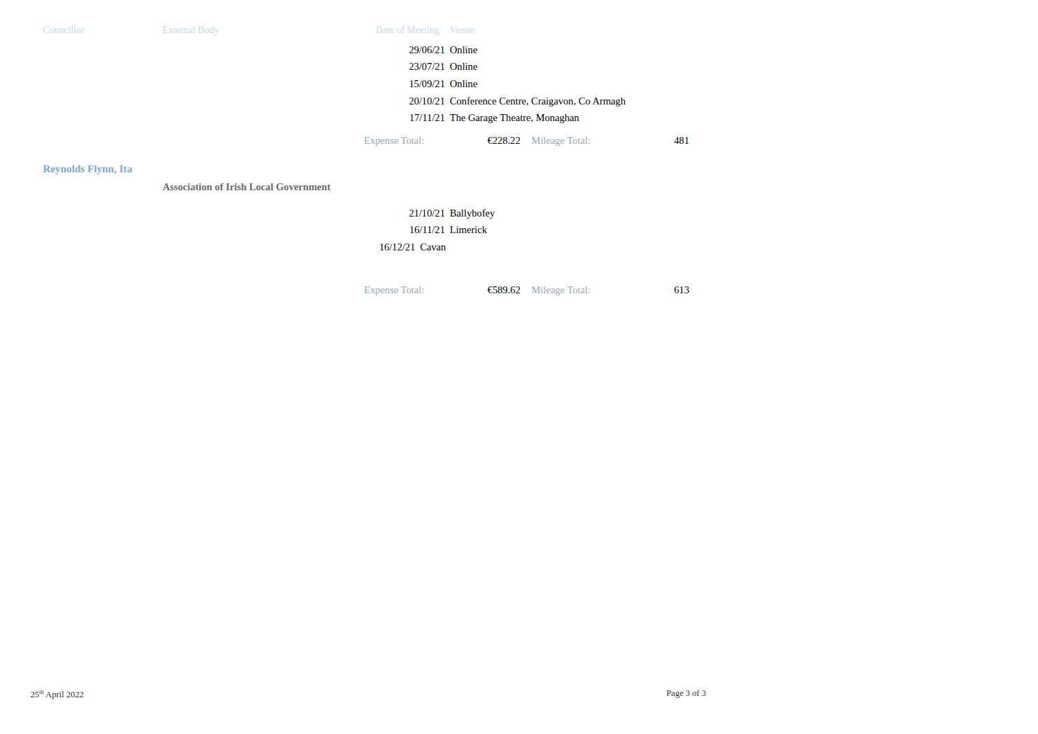Councillor External Body Date of Meeting Venue
29/06/21
Online
23/07/21
Online
15/09/21
Online
20/10/21
Conference Centre, Craigavon, Co Armagh
17/11/21
The Garage Theatre, Monaghan
Expense Total:
€228.22
Mileage Total:
481
Reynolds Flynn, Ita
Association of Irish Local Government
21/10/21
Ballybofey
16/11/21
Limerick
16/12/21
Cavan
Expense Total:
€589.62
Mileage Total:
613
25th April 2022
Page 3 of 3